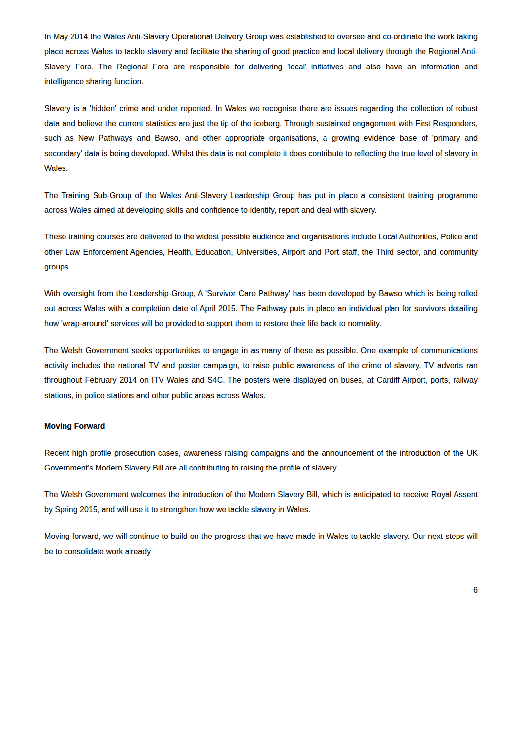In May 2014 the Wales Anti-Slavery Operational Delivery Group was established to oversee and co-ordinate the work taking place across Wales to tackle slavery and facilitate the sharing of good practice and local delivery through the Regional Anti-Slavery Fora. The Regional Fora are responsible for delivering 'local' initiatives and also have an information and intelligence sharing function.
Slavery is a 'hidden' crime and under reported. In Wales we recognise there are issues regarding the collection of robust data and believe the current statistics are just the tip of the iceberg. Through sustained engagement with First Responders, such as New Pathways and Bawso, and other appropriate organisations, a growing evidence base of 'primary and secondary' data is being developed. Whilst this data is not complete it does contribute to reflecting the true level of slavery in Wales.
The Training Sub-Group of the Wales Anti-Slavery Leadership Group has put in place a consistent training programme across Wales aimed at developing skills and confidence to identify, report and deal with slavery.
These training courses are delivered to the widest possible audience and organisations include Local Authorities, Police and other Law Enforcement Agencies, Health, Education, Universities, Airport and Port staff, the Third sector, and community groups.
With oversight from the Leadership Group, A 'Survivor Care Pathway' has been developed by Bawso which is being rolled out across Wales with a completion date of April 2015. The Pathway puts in place an individual plan for survivors detailing how 'wrap-around' services will be provided to support them to restore their life back to normality.
The Welsh Government seeks opportunities to engage in as many of these as possible. One example of communications activity includes the national TV and poster campaign, to raise public awareness of the crime of slavery. TV adverts ran throughout February 2014 on ITV Wales and S4C. The posters were displayed on buses, at Cardiff Airport, ports, railway stations, in police stations and other public areas across Wales.
Moving Forward
Recent high profile prosecution cases, awareness raising campaigns and the announcement of the introduction of the UK Government's Modern Slavery Bill are all contributing to raising the profile of slavery.
The Welsh Government welcomes the introduction of the Modern Slavery Bill, which is anticipated to receive Royal Assent by Spring 2015, and will use it to strengthen how we tackle slavery in Wales.
Moving forward, we will continue to build on the progress that we have made in Wales to tackle slavery. Our next steps will be to consolidate work already
6